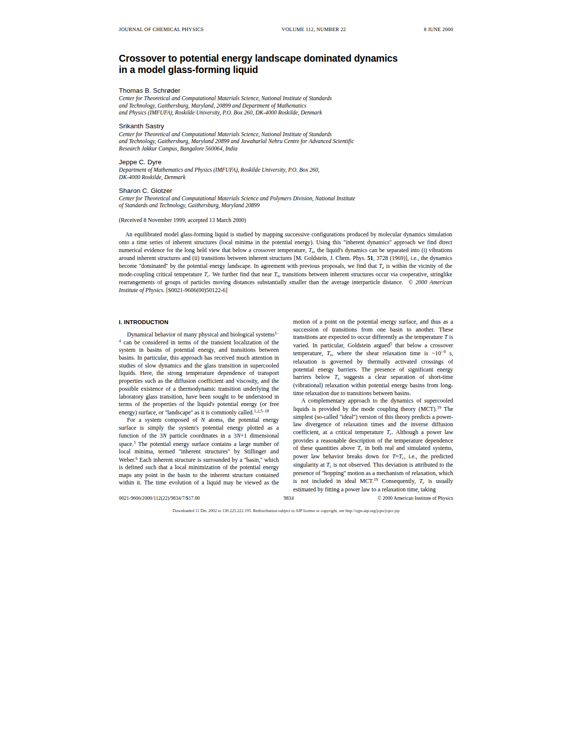JOURNAL OF CHEMICAL PHYSICS
VOLUME 112, NUMBER 22
8 JUNE 2000
Crossover to potential energy landscape dominated dynamics
in a model glass-forming liquid
Thomas B. Schrøder
Center for Theoretical and Computational Materials Science, National Institute of Standards
and Technology, Gaithersburg, Maryland, 20899 and Department of Mathematics
and Physics (IMFUFA), Roskilde University, P.O. Box 260, DK-4000 Roskilde, Denmark
Srikanth Sastry
Center for Theoretical and Computational Materials Science, National Institute of Standards
and Technology, Gaithersburg, Maryland 20899 and Jawaharlal Nehru Centre for Advanced Scientific
Research Jakkur Campus, Bangalore 560064, India
Jeppe C. Dyre
Department of Mathematics and Physics (IMFUFA), Roskilde University, P.O. Box 260,
DK-4000 Roskilde, Denmark
Sharon C. Glotzer
Center for Theoretical and Computational Materials Science and Polymers Division, National Institute
of Standards and Technology, Gaithersburg, Maryland 20899
(Received 8 November 1999; accepted 13 March 2000)
An equilibrated model glass-forming liquid is studied by mapping successive configurations produced by molecular dynamics simulation onto a time series of inherent structures (local minima in the potential energy). Using this ''inherent dynamics'' approach we find direct numerical evidence for the long held view that below a crossover temperature, Tx, the liquid's dynamics can be separated into (i) vibrations around inherent structures and (ii) transitions between inherent structures [M. Goldstein, J. Chem. Phys. 51, 3728 (1969)], i.e., the dynamics become ''dominated'' by the potential energy landscape. In agreement with previous proposals, we find that Tx is within the vicinity of the mode-coupling critical temperature Tc. We further find that near Tx, transitions between inherent structures occur via cooperative, stringlike rearrangements of groups of particles moving distances substantially smaller than the average interparticle distance. © 2000 American Institute of Physics. [S0021-9606(00)50122-6]
I. INTRODUCTION
Dynamical behavior of many physical and biological systems1–4 can be considered in terms of the transient localization of the system in basins of potential energy, and transitions between basins. In particular, this approach has received much attention in studies of slow dynamics and the glass transition in supercooled liquids. Here, the strong temperature dependence of transport properties such as the diffusion coefficient and viscosity, and the possible existence of a thermodynamic transition underlying the laboratory glass transition, have been sought to be understood in terms of the properties of the liquid's potential energy (or free energy) surface, or ''landscape'' as it is commonly called.1,2,5–18
For a system composed of N atoms, the potential energy surface is simply the system's potential energy plotted as a function of the 3N particle coordinates in a 3N+1 dimensional space.5 The potential energy surface contains a large number of local minima, termed ''inherent structures'' by Stillinger and Weber.6 Each inherent structure is surrounded by a ''basin,'' which is defined such that a local minimization of the potential energy maps any point in the basin to the inherent structure contained within it. The time evolution of a liquid may be viewed as the motion of a point on the potential energy surface, and thus as a succession of transitions from one basin to another. These transitions are expected to occur differently as the temperature T is varied. In particular, Goldstein argued5 that below a crossover temperature, Tx, where the shear relaxation time is ~10−9 s, relaxation is governed by thermally activated crossings of potential energy barriers. The presence of significant energy barriers below Tx suggests a clear separation of short-time (vibrational) relaxation within potential energy basins from long-time relaxation due to transitions between basins.
A complementary approach to the dynamics of supercooled liquids is provided by the mode coupling theory (MCT).19 The simplest (so-called ''ideal'') version of this theory predicts a power-law divergence of relaxation times and the inverse diffusion coefficient, at a critical temperature Tc. Although a power law provides a reasonable description of the temperature dependence of these quantities above Tc in both real and simulated systems, power law behavior breaks down for T≈Tc, i.e., the predicted singularity at Tc is not observed. This deviation is attributed to the presence of ''hopping'' motion as a mechanism of relaxation, which is not included in ideal MCT.19 Consequently, Tc is usually estimated by fitting a power law to a relaxation time, taking
0021-9606/2000/112(22)/9834/7/$17.00
9834
© 2000 American Institute of Physics
Downloaded 11 Dec 2002 to 130.225.222.195. Redistribution subject to AIP license or copyright, see http://ojps.aip.org/jcpo/jcpcr.jsp